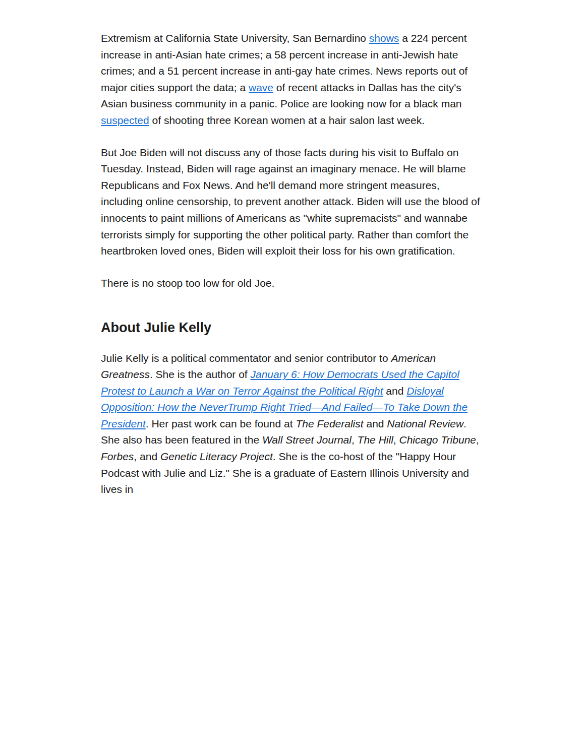Extremism at California State University, San Bernardino shows a 224 percent increase in anti-Asian hate crimes; a 58 percent increase in anti-Jewish hate crimes; and a 51 percent increase in anti-gay hate crimes. News reports out of major cities support the data; a wave of recent attacks in Dallas has the city's Asian business community in a panic. Police are looking now for a black man suspected of shooting three Korean women at a hair salon last week.
But Joe Biden will not discuss any of those facts during his visit to Buffalo on Tuesday. Instead, Biden will rage against an imaginary menace. He will blame Republicans and Fox News. And he'll demand more stringent measures, including online censorship, to prevent another attack. Biden will use the blood of innocents to paint millions of Americans as "white supremacists" and wannabe terrorists simply for supporting the other political party. Rather than comfort the heartbroken loved ones, Biden will exploit their loss for his own gratification.
There is no stoop too low for old Joe.
About Julie Kelly
Julie Kelly is a political commentator and senior contributor to American Greatness. She is the author of January 6: How Democrats Used the Capitol Protest to Launch a War on Terror Against the Political Right and Disloyal Opposition: How the NeverTrump Right Tried—And Failed—To Take Down the President. Her past work can be found at The Federalist and National Review. She also has been featured in the Wall Street Journal, The Hill, Chicago Tribune, Forbes, and Genetic Literacy Project. She is the co-host of the "Happy Hour Podcast with Julie and Liz." She is a graduate of Eastern Illinois University and lives in